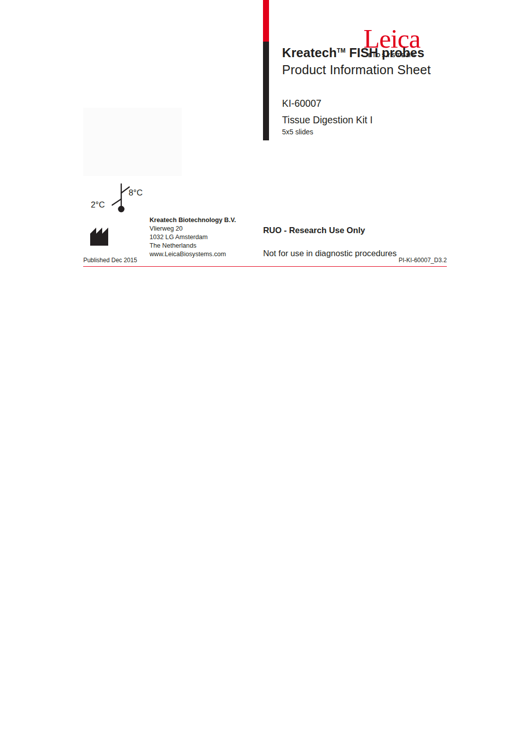Leica
BIOSYSTEMS
KreatechTM FISH probes
Product Information Sheet
KI-60007
Tissue Digestion Kit I
5x5 slides
2°C 8°C
Kreatech Biotechnology B.V.
Vlierweg 20
1032 LG Amsterdam
The Netherlands
www.LeicaBiosystems.com
RUO - Research Use Only
Not for use in diagnostic procedures
Published Dec 2015 PI-KI-60007_D3.2